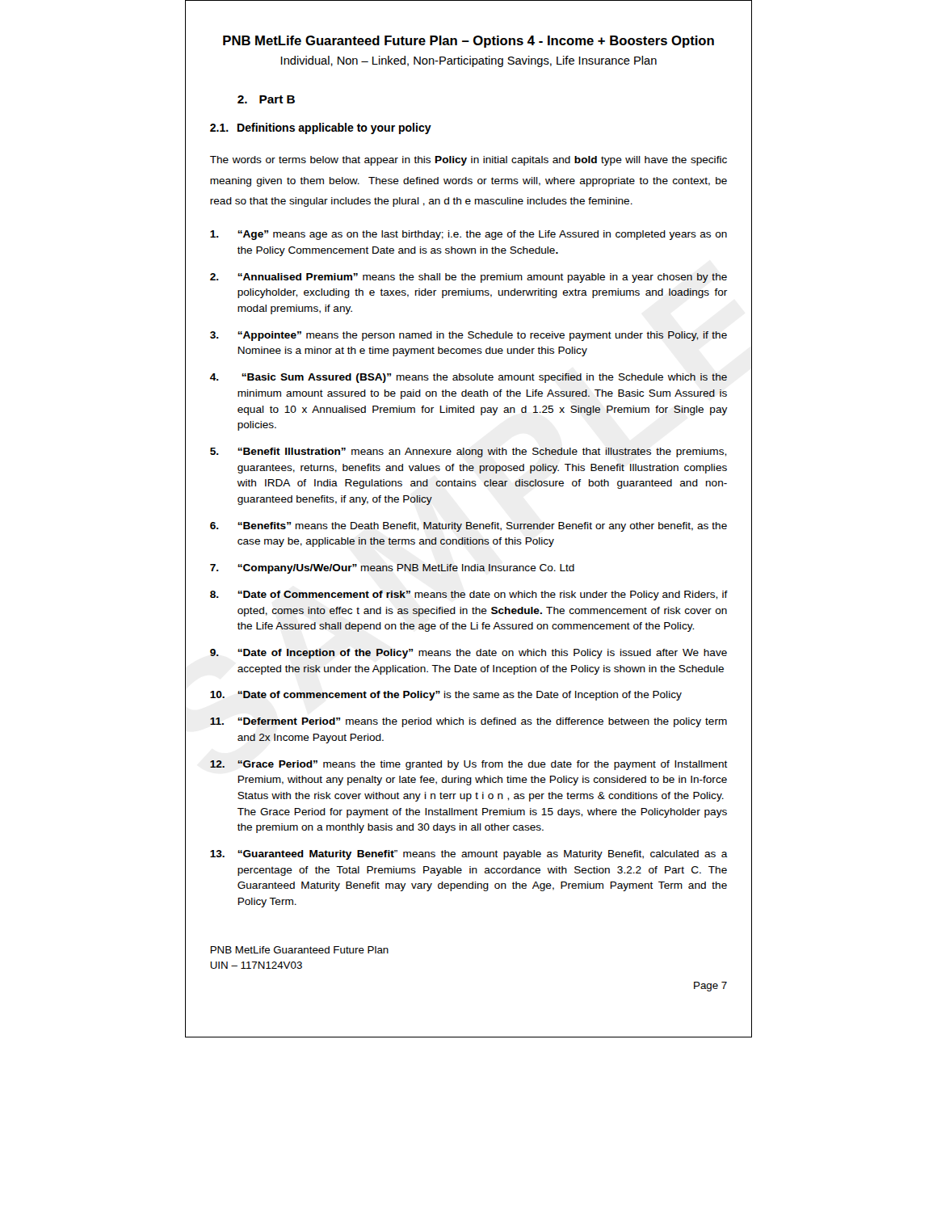SAMPLE
PNB MetLife Guaranteed Future Plan – Options 4 - Income + Boosters Option
Individual, Non – Linked, Non-Participating Savings, Life Insurance Plan
2. Part B
2.1. Definitions applicable to your policy
The words or terms below that appear in this Policy in initial capitals and bold type will have the specific meaning given to them below. These defined words or terms will, where appropriate to the context, be read so that the singular includes the plural , an d th e masculine includes the feminine.
1. “Age” means age as on the last birthday; i.e. the age of the Life Assured in completed years as on the Policy Commencement Date and is as shown in the Schedule.
2. “Annualised Premium” means the shall be the premium amount payable in a year chosen by the policyholder, excluding th e taxes, rider premiums, underwriting extra premiums and loadings for modal premiums, if any.
3. “Appointee” means the person named in the Schedule to receive payment under this Policy, if the Nominee is a minor at th e time payment becomes due under this Policy
4. “Basic Sum Assured (BSA)” means the absolute amount specified in the Schedule which is the minimum amount assured to be paid on the death of the Life Assured. The Basic Sum Assured is equal to 10 x Annualised Premium for Limited pay an d 1.25 x Single Premium for Single pay policies.
5. “Benefit Illustration” means an Annexure along with the Schedule that illustrates the premiums, guarantees, returns, benefits and values of the proposed policy. This Benefit Illustration complies with IRDA of India Regulations and contains clear disclosure of both guaranteed and non-guaranteed benefits, if any, of the Policy
6. “Benefits” means the Death Benefit, Maturity Benefit, Surrender Benefit or any other benefit, as the case may be, applicable in the terms and conditions of this Policy
7. “Company/Us/We/Our” means PNB MetLife India Insurance Co. Ltd
8. “Date of Commencement of risk” means the date on which the risk under the Policy and Riders, if opted, comes into effec t and is as specified in the Schedule. The commencement of risk cover on the Life Assured shall depend on the age of the Li fe Assured on commencement of the Policy.
9. “Date of Inception of the Policy” means the date on which this Policy is issued after We have accepted the risk under the Application. The Date of Inception of the Policy is shown in the Schedule
10. “Date of commencement of the Policy” is the same as the Date of Inception of the Policy
11. “Deferment Period” means the period which is defined as the difference between the policy term and 2x Income Payout Period.
12. “Grace Period” means the time granted by Us from the due date for the payment of Installment Premium, without any penalty or late fee, during which time the Policy is considered to be in In-force Status with the risk cover without any i n terr up t i o n , as per the terms & conditions of the Policy. The Grace Period for payment of the Installment Premium is 15 days, where the Policyholder pays the premium on a monthly basis and 30 days in all other cases.
13. “Guaranteed Maturity Benefit” means the amount payable as Maturity Benefit, calculated as a percentage of the Total Premiums Payable in accordance with Section 3.2.2 of Part C. The Guaranteed Maturity Benefit may vary depending on the Age, Premium Payment Term and the Policy Term.
PNB MetLife Guaranteed Future Plan
UIN – 117N124V03
Page 7